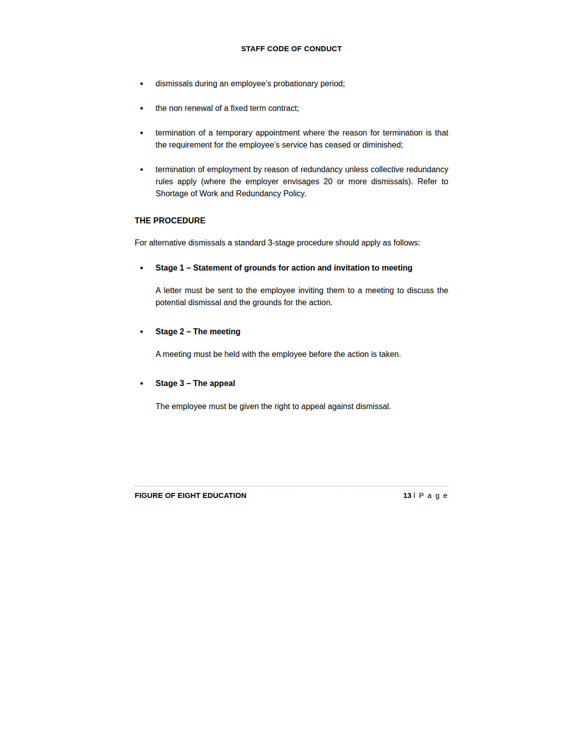STAFF CODE OF CONDUCT
dismissals during an employee’s probationary period;
the non renewal of a fixed term contract;
termination of a temporary appointment where the reason for termination is that the requirement for the employee’s service has ceased or diminished;
termination of employment by reason of redundancy unless collective redundancy rules apply (where the employer envisages 20 or more dismissals). Refer to Shortage of Work and Redundancy Policy.
THE PROCEDURE
For alternative dismissals a standard 3-stage procedure should apply as follows:
Stage 1 – Statement of grounds for action and invitation to meeting
A letter must be sent to the employee inviting them to a meeting to discuss the potential dismissal and the grounds for the action.
Stage 2 – The meeting
A meeting must be held with the employee before the action is taken.
Stage 3 – The appeal
The employee must be given the right to appeal against dismissal.
FIGURE OF EIGHT EDUCATION 13 l P a g e